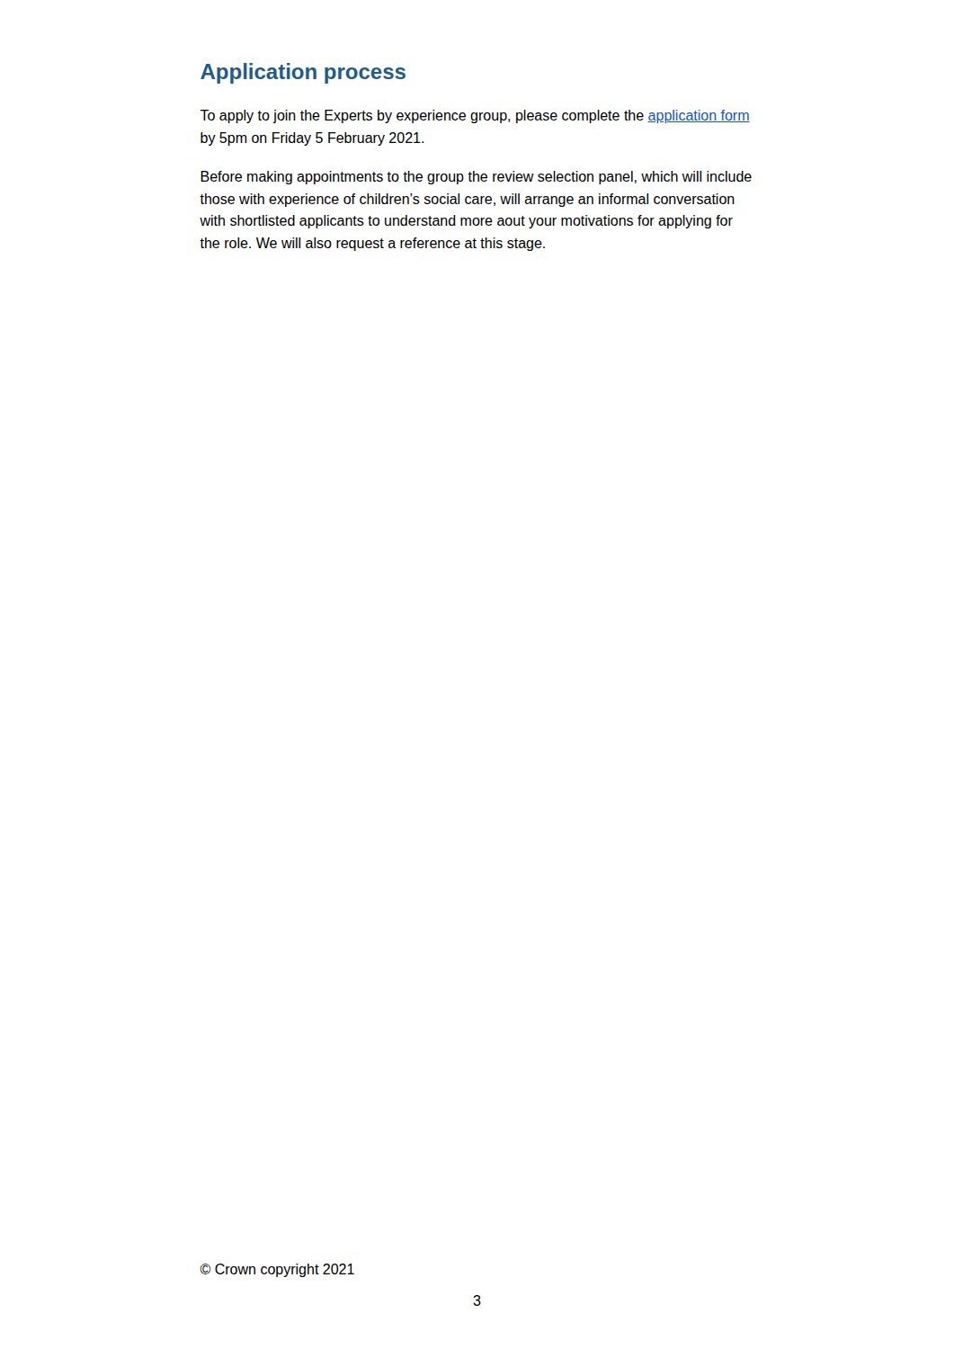Application process
To apply to join the Experts by experience group, please complete the application form by 5pm on Friday 5 February 2021.
Before making appointments to the group the review selection panel, which will include those with experience of children’s social care, will arrange an informal conversation with shortlisted applicants to understand more aout your motivations for applying for the role. We will also request a reference at this stage.
© Crown copyright 2021
3